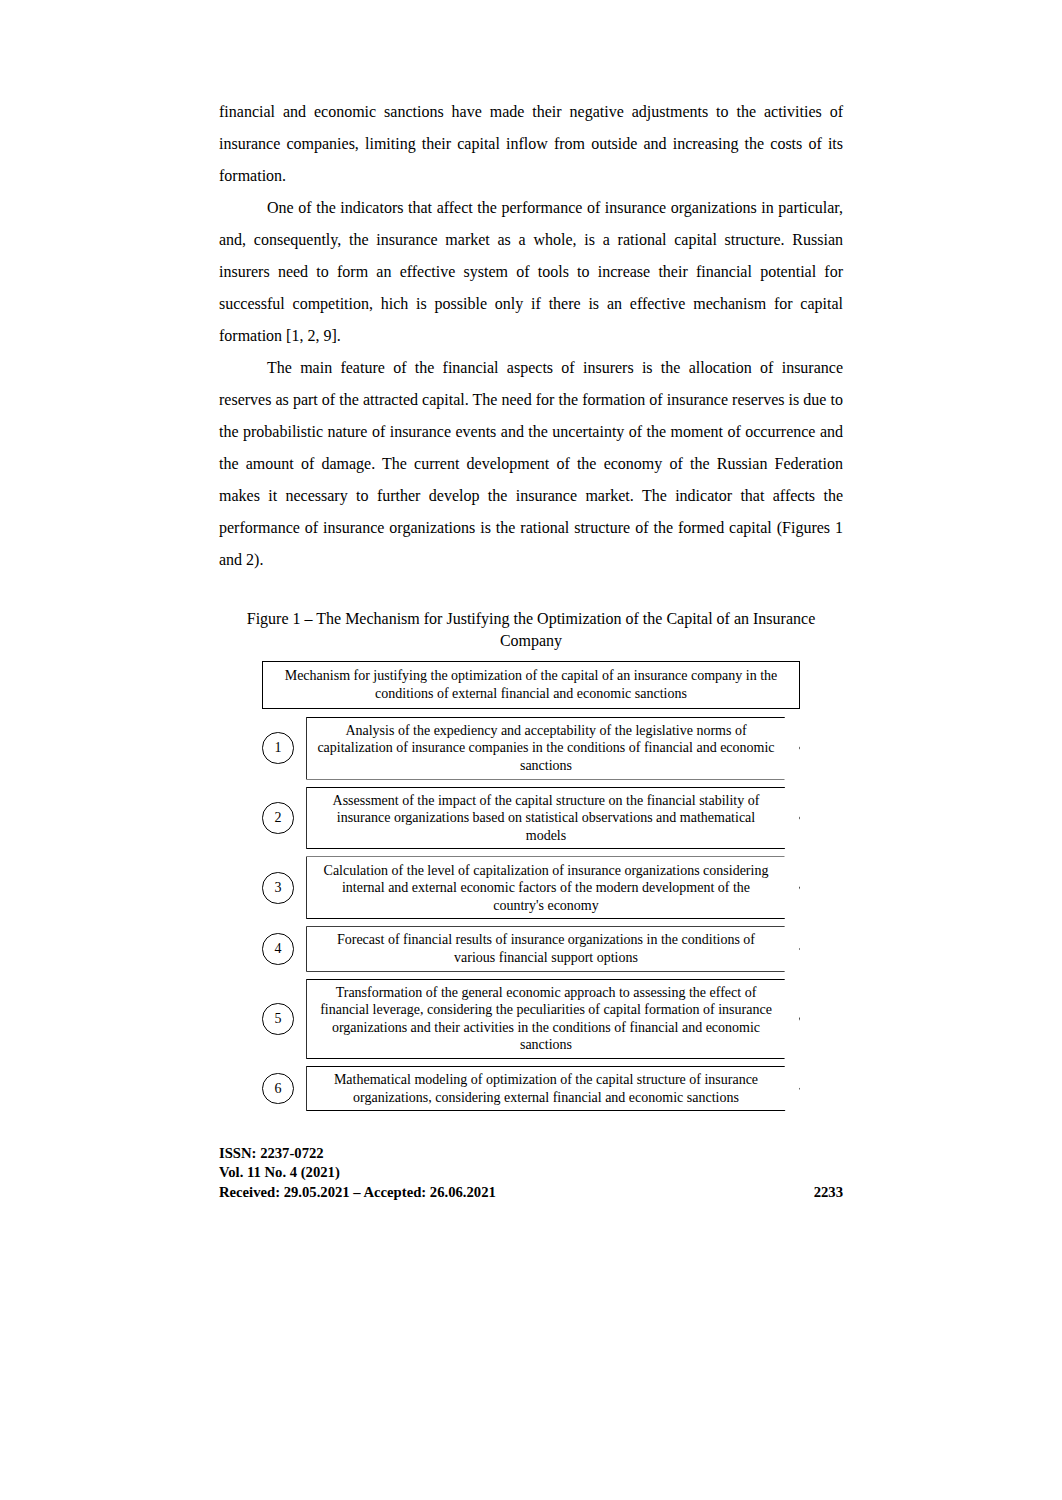financial and economic sanctions have made their negative adjustments to the activities of insurance companies, limiting their capital inflow from outside and increasing the costs of its formation.
One of the indicators that affect the performance of insurance organizations in particular, and, consequently, the insurance market as a whole, is a rational capital structure. Russian insurers need to form an effective system of tools to increase their financial potential for successful competition, hich is possible only if there is an effective mechanism for capital formation [1, 2, 9].
The main feature of the financial aspects of insurers is the allocation of insurance reserves as part of the attracted capital. The need for the formation of insurance reserves is due to the probabilistic nature of insurance events and the uncertainty of the moment of occurrence and the amount of damage. The current development of the economy of the Russian Federation makes it necessary to further develop the insurance market. The indicator that affects the performance of insurance organizations is the rational structure of the formed capital (Figures 1 and 2).
Figure 1 – The Mechanism for Justifying the Optimization of the Capital of an Insurance Company
Mechanism for justifying the optimization of the capital of an insurance company in the conditions of external financial and economic sanctions
1
Analysis of the expediency and acceptability of the legislative norms of capitalization of insurance companies in the conditions of financial and economic sanctions
2
Assessment of the impact of the capital structure on the financial stability of insurance organizations based on statistical observations and mathematical models
3
Calculation of the level of capitalization of insurance organizations considering internal and external economic factors of the modern development of the country's economy
4
Forecast of financial results of insurance organizations in the conditions of various financial support options
5
Transformation of the general economic approach to assessing the effect of financial leverage, considering the peculiarities of capital formation of insurance organizations and their activities in the conditions of financial and economic sanctions
6
Mathematical modeling of optimization of the capital structure of insurance organizations, considering external financial and economic sanctions
ISSN: 2237-0722
Vol. 11 No. 4 (2021)
Received: 29.05.2021 – Accepted: 26.06.2021
2233